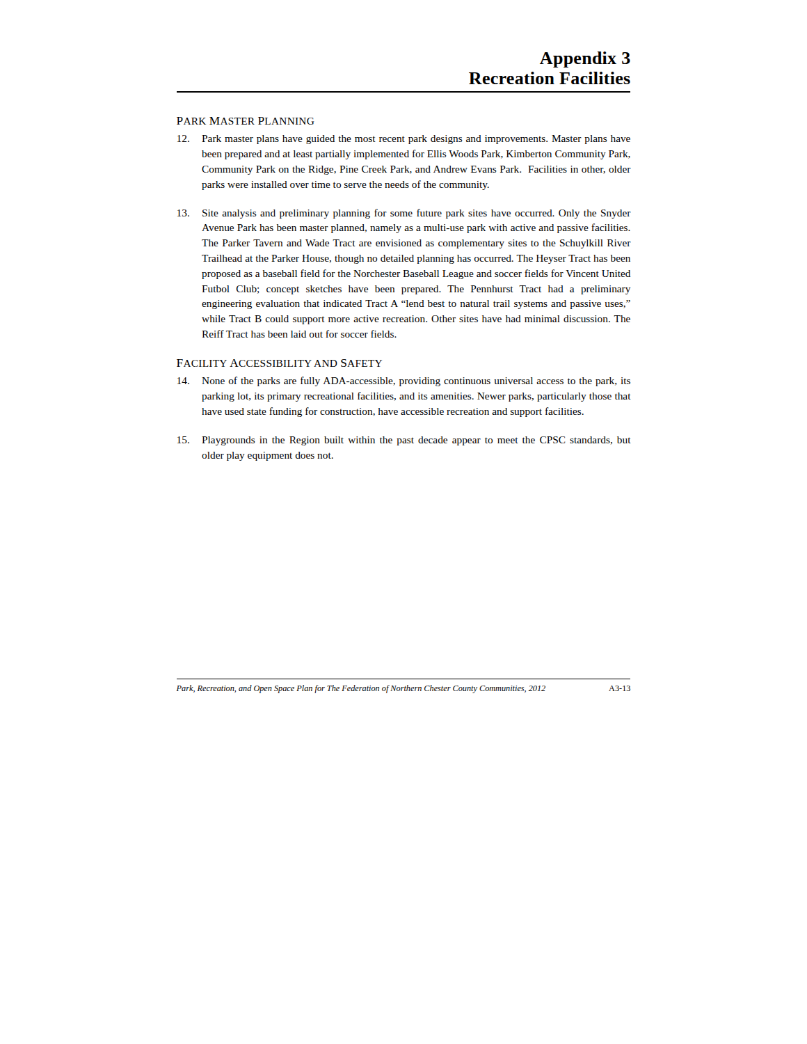Appendix 3
Recreation Facilities
PARK MASTER PLANNING
12. Park master plans have guided the most recent park designs and improvements. Master plans have been prepared and at least partially implemented for Ellis Woods Park, Kimberton Community Park, Community Park on the Ridge, Pine Creek Park, and Andrew Evans Park. Facilities in other, older parks were installed over time to serve the needs of the community.
13. Site analysis and preliminary planning for some future park sites have occurred. Only the Snyder Avenue Park has been master planned, namely as a multi-use park with active and passive facilities. The Parker Tavern and Wade Tract are envisioned as complementary sites to the Schuylkill River Trailhead at the Parker House, though no detailed planning has occurred. The Heyser Tract has been proposed as a baseball field for the Norchester Baseball League and soccer fields for Vincent United Futbol Club; concept sketches have been prepared. The Pennhurst Tract had a preliminary engineering evaluation that indicated Tract A “lend best to natural trail systems and passive uses,” while Tract B could support more active recreation. Other sites have had minimal discussion. The Reiff Tract has been laid out for soccer fields.
FACILITY ACCESSIBILITY AND SAFETY
14. None of the parks are fully ADA-accessible, providing continuous universal access to the park, its parking lot, its primary recreational facilities, and its amenities. Newer parks, particularly those that have used state funding for construction, have accessible recreation and support facilities.
15. Playgrounds in the Region built within the past decade appear to meet the CPSC standards, but older play equipment does not.
Park, Recreation, and Open Space Plan for The Federation of Northern Chester County Communities, 2012
A3-13